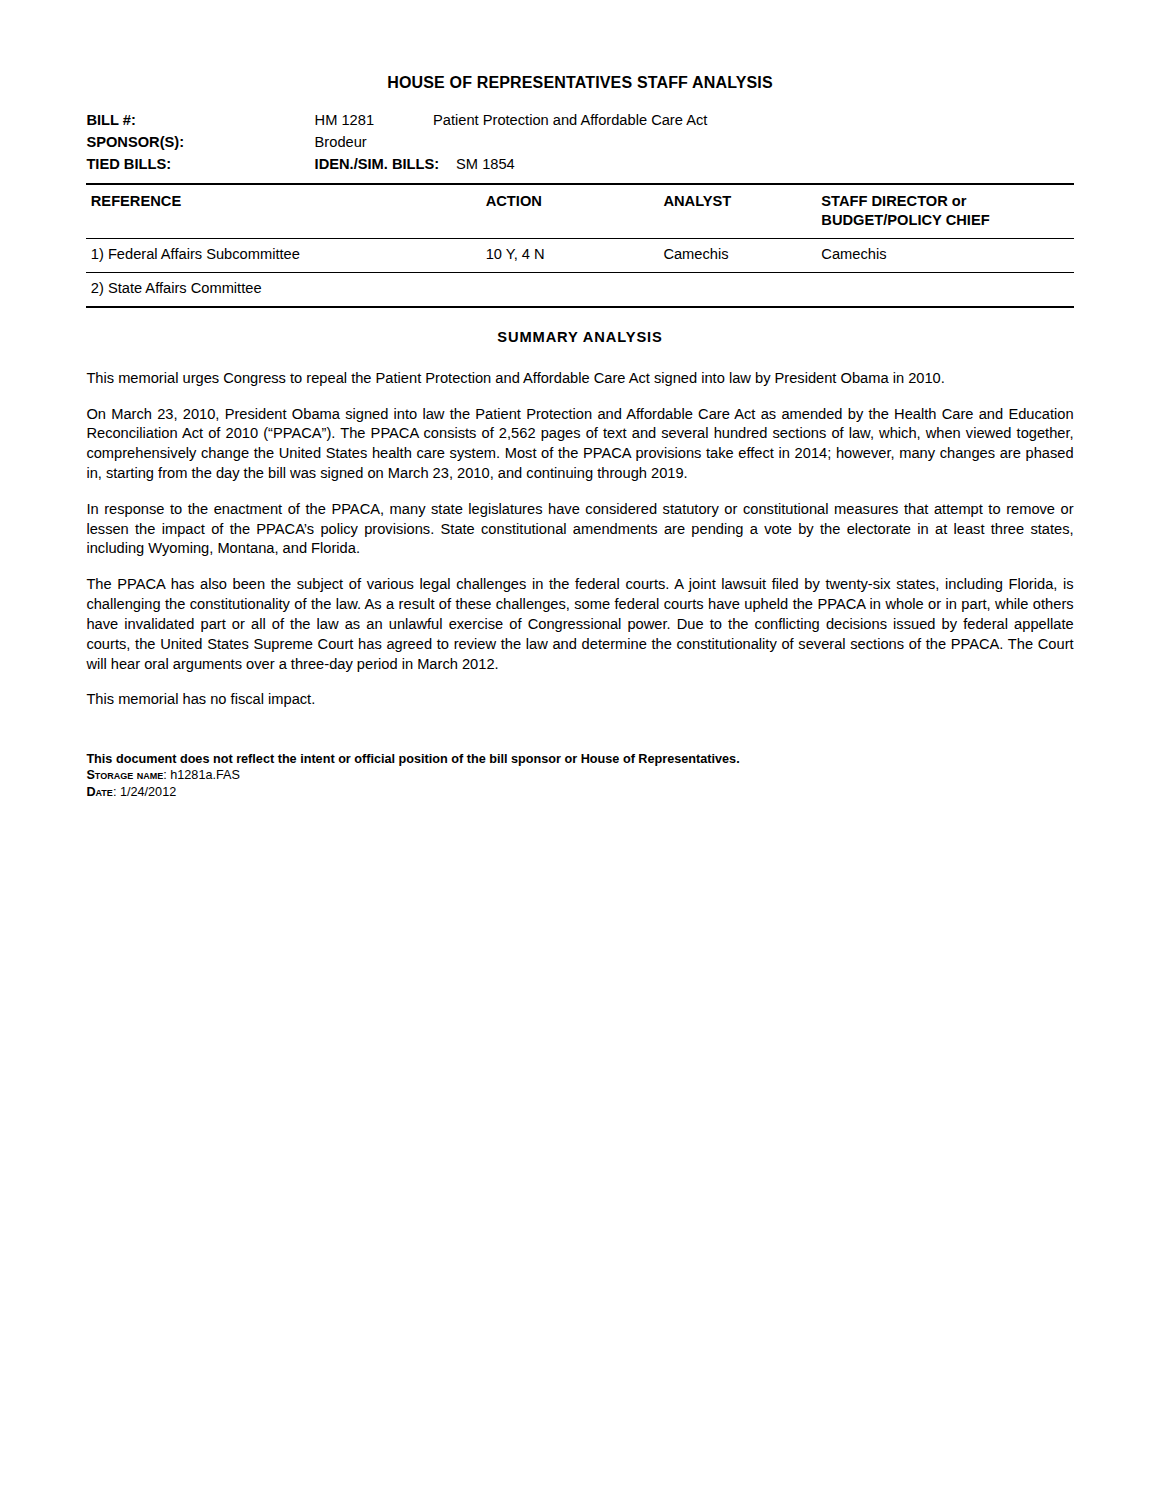HOUSE OF REPRESENTATIVES STAFF ANALYSIS
| BILL #: | HM 1281 | Patient Protection and Affordable Care Act |
| SPONSOR(S): | Brodeur |
| TIED BILLS: | IDEN./SIM. BILLS: SM 1854 |
| REFERENCE | ACTION | ANALYST | STAFF DIRECTOR or BUDGET/POLICY CHIEF |
| --- | --- | --- | --- |
| 1) Federal Affairs Subcommittee | 10 Y, 4 N | Camechis | Camechis |
| 2) State Affairs Committee | | | |
SUMMARY ANALYSIS
This memorial urges Congress to repeal the Patient Protection and Affordable Care Act signed into law by President Obama in 2010.
On March 23, 2010, President Obama signed into law the Patient Protection and Affordable Care Act as amended by the Health Care and Education Reconciliation Act of 2010 (“PPACA”). The PPACA consists of 2,562 pages of text and several hundred sections of law, which, when viewed together, comprehensively change the United States health care system. Most of the PPACA provisions take effect in 2014; however, many changes are phased in, starting from the day the bill was signed on March 23, 2010, and continuing through 2019.
In response to the enactment of the PPACA, many state legislatures have considered statutory or constitutional measures that attempt to remove or lessen the impact of the PPACA’s policy provisions. State constitutional amendments are pending a vote by the electorate in at least three states, including Wyoming, Montana, and Florida.
The PPACA has also been the subject of various legal challenges in the federal courts. A joint lawsuit filed by twenty-six states, including Florida, is challenging the constitutionality of the law. As a result of these challenges, some federal courts have upheld the PPACA in whole or in part, while others have invalidated part or all of the law as an unlawful exercise of Congressional power. Due to the conflicting decisions issued by federal appellate courts, the United States Supreme Court has agreed to review the law and determine the constitutionality of several sections of the PPACA. The Court will hear oral arguments over a three-day period in March 2012.
This memorial has no fiscal impact.
This document does not reflect the intent or official position of the bill sponsor or House of Representatives.
Storage name: h1281a.FAS
Date: 1/24/2012